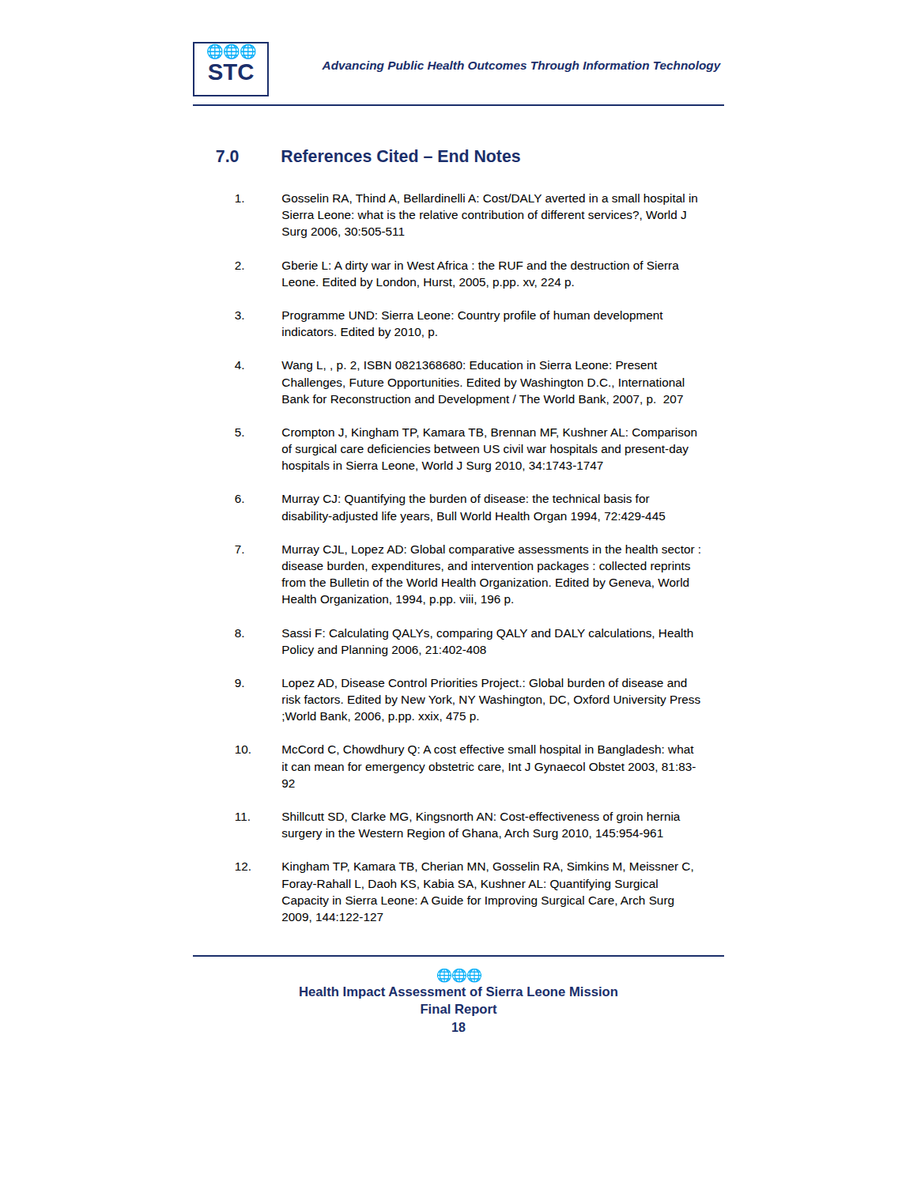🌐🌐🌐
STC
Advancing Public Health Outcomes Through Information Technology
7.0 References Cited – End Notes
Gosselin RA, Thind A, Bellardinelli A: Cost/DALY averted in a small hospital in Sierra Leone: what is the relative contribution of different services?, World J Surg 2006, 30:505-511
Gberie L: A dirty war in West Africa : the RUF and the destruction of Sierra Leone. Edited by London, Hurst, 2005, p.pp. xv, 224 p.
Programme UND: Sierra Leone: Country profile of human development indicators. Edited by 2010, p.
Wang L, , p. 2, ISBN 0821368680: Education in Sierra Leone: Present Challenges, Future Opportunities. Edited by Washington D.C., International Bank for Reconstruction and Development / The World Bank, 2007, p. 207
Crompton J, Kingham TP, Kamara TB, Brennan MF, Kushner AL: Comparison of surgical care deficiencies between US civil war hospitals and present-day hospitals in Sierra Leone, World J Surg 2010, 34:1743-1747
Murray CJ: Quantifying the burden of disease: the technical basis for disability-adjusted life years, Bull World Health Organ 1994, 72:429-445
Murray CJL, Lopez AD: Global comparative assessments in the health sector : disease burden, expenditures, and intervention packages : collected reprints from the Bulletin of the World Health Organization. Edited by Geneva, World Health Organization, 1994, p.pp. viii, 196 p.
Sassi F: Calculating QALYs, comparing QALY and DALY calculations, Health Policy and Planning 2006, 21:402-408
Lopez AD, Disease Control Priorities Project.: Global burden of disease and risk factors. Edited by New York, NY Washington, DC, Oxford University Press ;World Bank, 2006, p.pp. xxix, 475 p.
McCord C, Chowdhury Q: A cost effective small hospital in Bangladesh: what it can mean for emergency obstetric care, Int J Gynaecol Obstet 2003, 81:83-92
Shillcutt SD, Clarke MG, Kingsnorth AN: Cost-effectiveness of groin hernia surgery in the Western Region of Ghana, Arch Surg 2010, 145:954-961
Kingham TP, Kamara TB, Cherian MN, Gosselin RA, Simkins M, Meissner C, Foray-Rahall L, Daoh KS, Kabia SA, Kushner AL: Quantifying Surgical Capacity in Sierra Leone: A Guide for Improving Surgical Care, Arch Surg 2009, 144:122-127
🌐🌐🌐
Health Impact Assessment of Sierra Leone Mission
Final Report
18